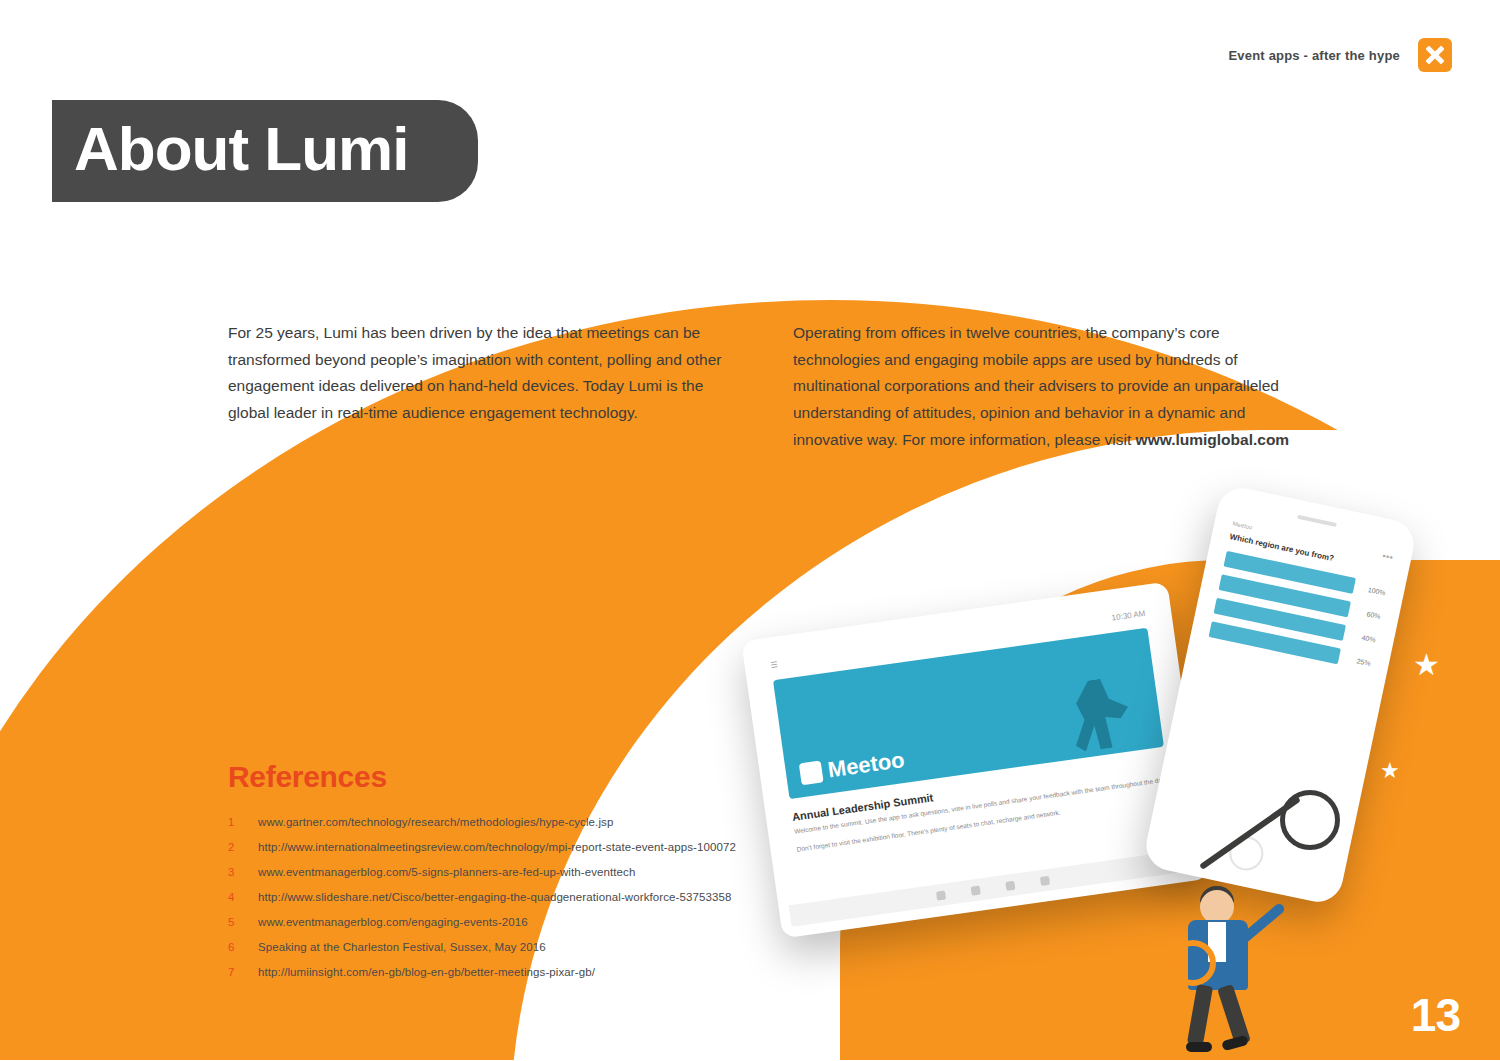Event apps - after the hype
About Lumi
For 25 years, Lumi has been driven by the idea that meetings can be transformed beyond people’s imagination with content, polling and other engagement ideas delivered on hand-held devices. Today Lumi is the global leader in real-time audience engagement technology.
Operating from offices in twelve countries, the company’s core technologies and engaging mobile apps are used by hundreds of multinational corporations and their advisers to provide an unparalleled understanding of attitudes, opinion and behavior in a dynamic and innovative way. For more information, please visit www.lumiglobal.com
☰10:30 AM
Meetoo
Annual Leadership Summit
Welcome to the summit. Use the app to ask questions, vote in live polls and share your feedback with the team throughout the day.
Don’t forget to visit the exhibition floor. There’s plenty of seats to chat, recharge and network.
Meetoo●●●
Which region are you from?
100%
60%
40%
25%
★
★
★
References
www.gartner.com/technology/research/methodologies/hype-cycle.jsp
http://www.internationalmeetingsreview.com/technology/mpi-report-state-event-apps-100072
www.eventmanagerblog.com/5-signs-planners-are-fed-up-with-eventtech
http://www.slideshare.net/Cisco/better-engaging-the-quadgenerational-workforce-53753358
www.eventmanagerblog.com/engaging-events-2016
Speaking at the Charleston Festival, Sussex, May 2016
http://lumiinsight.com/en-gb/blog-en-gb/better-meetings-pixar-gb/
13